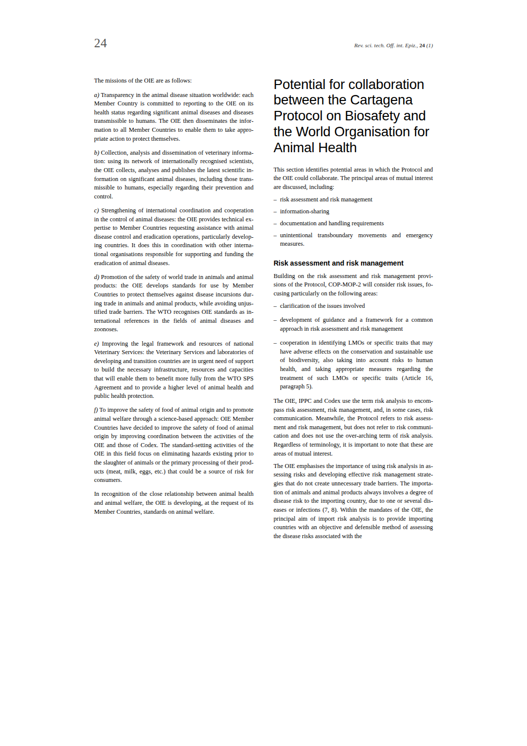24
Rev. sci. tech. Off. int. Epiz., 24 (1)
The missions of the OIE are as follows:
a) Transparency in the animal disease situation worldwide: each Member Country is committed to reporting to the OIE on its health status regarding significant animal diseases and diseases transmissible to humans. The OIE then disseminates the information to all Member Countries to enable them to take appropriate action to protect themselves.
b) Collection, analysis and dissemination of veterinary information: using its network of internationally recognised scientists, the OIE collects, analyses and publishes the latest scientific information on significant animal diseases, including those transmissible to humans, especially regarding their prevention and control.
c) Strengthening of international coordination and cooperation in the control of animal diseases: the OIE provides technical expertise to Member Countries requesting assistance with animal disease control and eradication operations, particularly developing countries. It does this in coordination with other international organisations responsible for supporting and funding the eradication of animal diseases.
d) Promotion of the safety of world trade in animals and animal products: the OIE develops standards for use by Member Countries to protect themselves against disease incursions during trade in animals and animal products, while avoiding unjustified trade barriers. The WTO recognises OIE standards as international references in the fields of animal diseases and zoonoses.
e) Improving the legal framework and resources of national Veterinary Services: the Veterinary Services and laboratories of developing and transition countries are in urgent need of support to build the necessary infrastructure, resources and capacities that will enable them to benefit more fully from the WTO SPS Agreement and to provide a higher level of animal health and public health protection.
f) To improve the safety of food of animal origin and to promote animal welfare through a science-based approach: OIE Member Countries have decided to improve the safety of food of animal origin by improving coordination between the activities of the OIE and those of Codex. The standard-setting activities of the OIE in this field focus on eliminating hazards existing prior to the slaughter of animals or the primary processing of their products (meat, milk, eggs, etc.) that could be a source of risk for consumers.
In recognition of the close relationship between animal health and animal welfare, the OIE is developing, at the request of its Member Countries, standards on animal welfare.
Potential for collaboration between the Cartagena Protocol on Biosafety and the World Organisation for Animal Health
This section identifies potential areas in which the Protocol and the OIE could collaborate. The principal areas of mutual interest are discussed, including:
risk assessment and risk management
information-sharing
documentation and handling requirements
unintentional transboundary movements and emergency measures.
Risk assessment and risk management
Building on the risk assessment and risk management provisions of the Protocol, COP-MOP-2 will consider risk issues, focusing particularly on the following areas:
clarification of the issues involved
development of guidance and a framework for a common approach in risk assessment and risk management
cooperation in identifying LMOs or specific traits that may have adverse effects on the conservation and sustainable use of biodiversity, also taking into account risks to human health, and taking appropriate measures regarding the treatment of such LMOs or specific traits (Article 16, paragraph 5).
The OIE, IPPC and Codex use the term risk analysis to encompass risk assessment, risk management, and, in some cases, risk communication. Meanwhile, the Protocol refers to risk assessment and risk management, but does not refer to risk communication and does not use the over-arching term of risk analysis. Regardless of terminology, it is important to note that these are areas of mutual interest.
The OIE emphasises the importance of using risk analysis in assessing risks and developing effective risk management strategies that do not create unnecessary trade barriers. The importation of animals and animal products always involves a degree of disease risk to the importing country, due to one or several diseases or infections (7, 8). Within the mandates of the OIE, the principal aim of import risk analysis is to provide importing countries with an objective and defensible method of assessing the disease risks associated with the